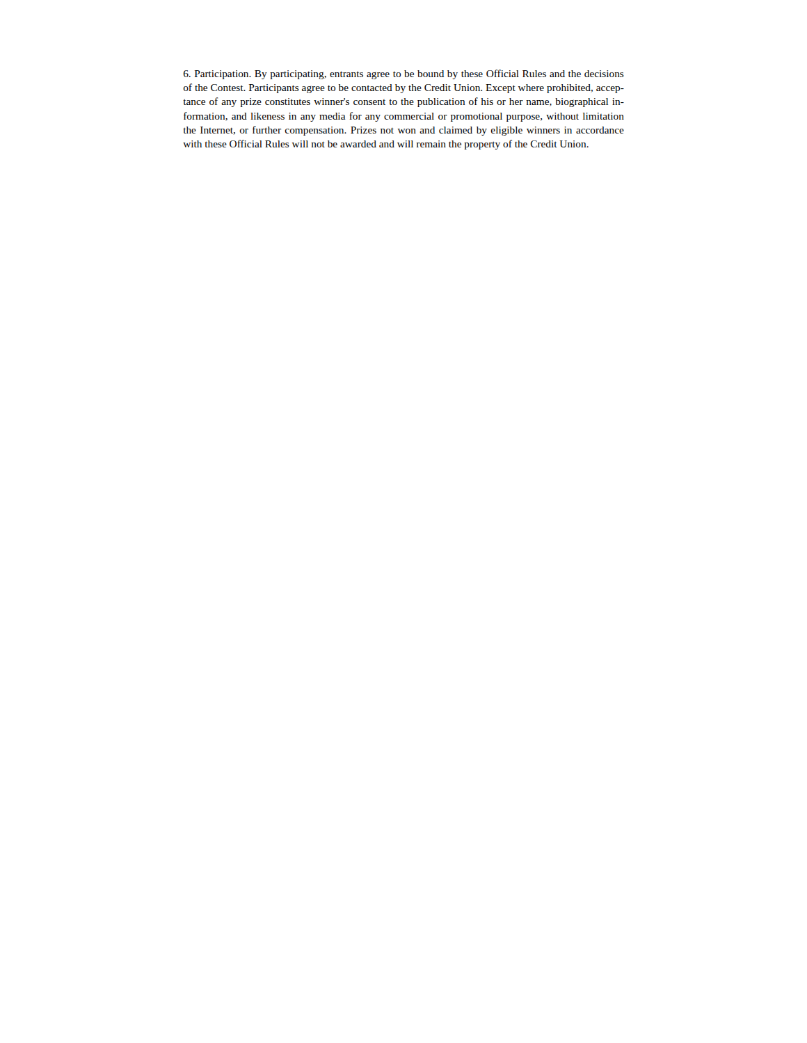6. Participation. By participating, entrants agree to be bound by these Official Rules and the decisions of the Contest. Participants agree to be contacted by the Credit Union. Except where prohibited, acceptance of any prize constitutes winner's consent to the publication of his or her name, biographical information, and likeness in any media for any commercial or promotional purpose, without limitation the Internet, or further compensation. Prizes not won and claimed by eligible winners in accordance with these Official Rules will not be awarded and will remain the property of the Credit Union.